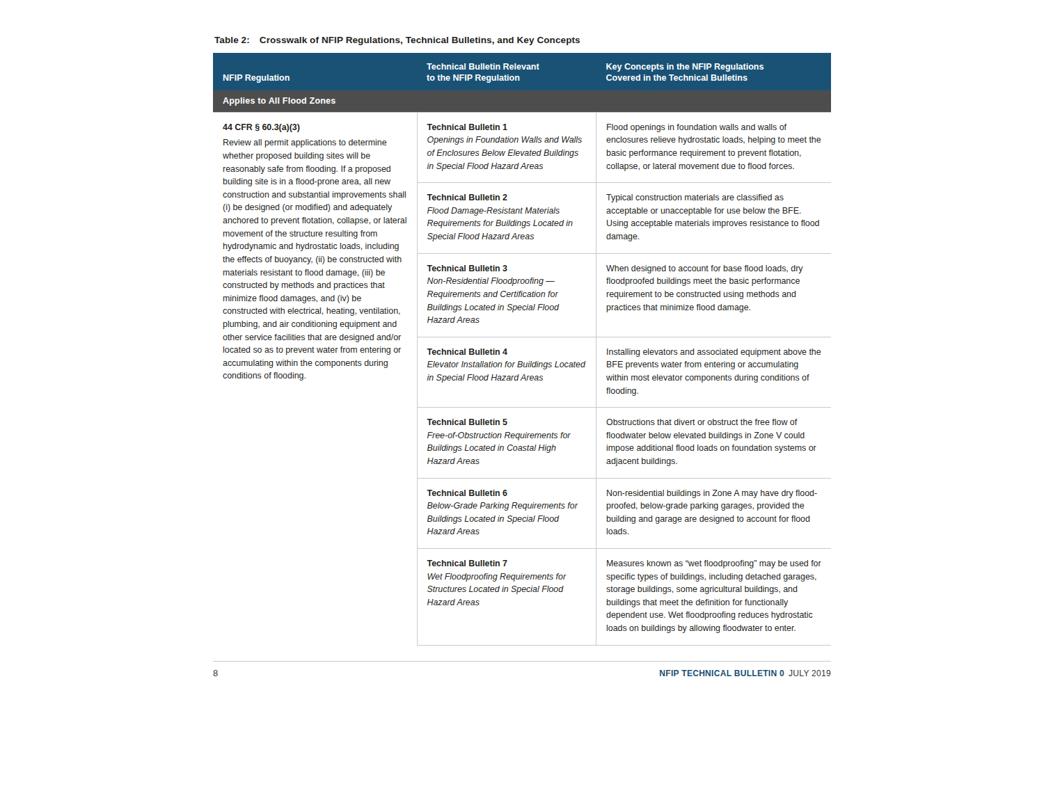Table 2: Crosswalk of NFIP Regulations, Technical Bulletins, and Key Concepts
| NFIP Regulation | Technical Bulletin Relevant to the NFIP Regulation | Key Concepts in the NFIP Regulations Covered in the Technical Bulletins |
| --- | --- | --- |
| Applies to All Flood Zones |
| 44 CFR § 60.3(a)(3) Review all permit applications to determine whether proposed building sites will be reasonably safe from flooding. If a proposed building site is in a flood-prone area, all new construction and substantial improvements shall (i) be designed (or modified) and adequately anchored to prevent flotation, collapse, or lateral movement of the structure resulting from hydrodynamic and hydrostatic loads, including the effects of buoyancy, (ii) be constructed with materials resistant to flood damage, (iii) be constructed by methods and practices that minimize flood damages, and (iv) be constructed with electrical, heating, ventilation, plumbing, and air conditioning equipment and other service facilities that are designed and/or located so as to prevent water from entering or accumulating within the components during conditions of flooding. | Technical Bulletin 1 Openings in Foundation Walls and Walls of Enclosures Below Elevated Buildings in Special Flood Hazard Areas | Flood openings in foundation walls and walls of enclosures relieve hydrostatic loads, helping to meet the basic performance requirement to prevent flotation, collapse, or lateral movement due to flood forces. |
| Technical Bulletin 2 Flood Damage-Resistant Materials Requirements for Buildings Located in Special Flood Hazard Areas | Typical construction materials are classified as acceptable or unacceptable for use below the BFE. Using acceptable materials improves resistance to flood damage. |
| Technical Bulletin 3 Non-Residential Floodproofing — Requirements and Certification for Buildings Located in Special Flood Hazard Areas | When designed to account for base flood loads, dry floodproofed buildings meet the basic performance requirement to be constructed using methods and practices that minimize flood damage. |
| Technical Bulletin 4 Elevator Installation for Buildings Located in Special Flood Hazard Areas | Installing elevators and associated equipment above the BFE prevents water from entering or accumulating within most elevator components during conditions of flooding. |
| Technical Bulletin 5 Free-of-Obstruction Requirements for Buildings Located in Coastal High Hazard Areas | Obstructions that divert or obstruct the free flow of floodwater below elevated buildings in Zone V could impose additional flood loads on foundation systems or adjacent buildings. |
| Technical Bulletin 6 Below-Grade Parking Requirements for Buildings Located in Special Flood Hazard Areas | Non-residential buildings in Zone A may have dry flood-proofed, below-grade parking garages, provided the building and garage are designed to account for flood loads. |
| Technical Bulletin 7 Wet Floodproofing Requirements for Structures Located in Special Flood Hazard Areas | Measures known as “wet floodproofing” may be used for specific types of buildings, including detached garages, storage buildings, some agricultural buildings, and buildings that meet the definition for functionally dependent use. Wet floodproofing reduces hydrostatic loads on buildings by allowing floodwater to enter. |
8
NFIP TECHNICAL BULLETIN 0 JULY 2019